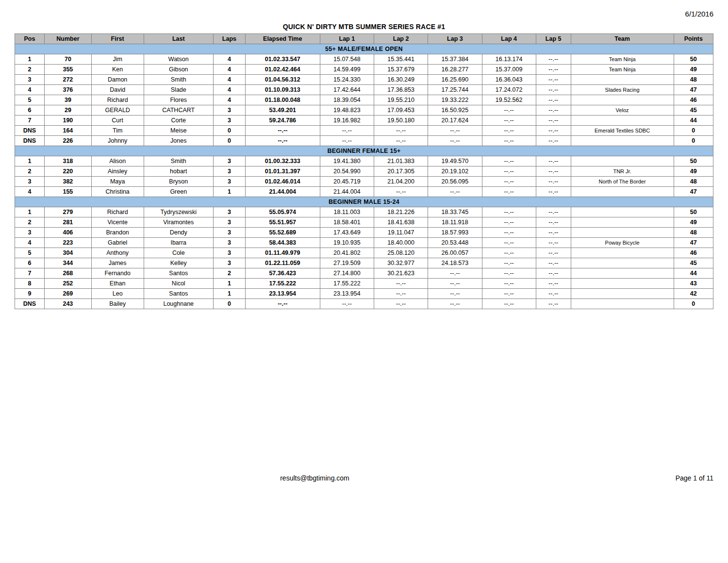6/1/2016
QUICK N' DIRTY MTB SUMMER SERIES RACE #1
| Pos | Number | First | Last | Laps | Elapsed Time | Lap 1 | Lap 2 | Lap 3 | Lap 4 | Lap 5 | Team | Points |
| --- | --- | --- | --- | --- | --- | --- | --- | --- | --- | --- | --- | --- |
| 55+ MALE/FEMALE OPEN |
| 1 | 70 | Jim | Watson | 4 | 01.02.33.547 | 15.07.548 | 15.35.441 | 15.37.384 | 16.13.174 | --.-- | Team Ninja | 50 |
| 2 | 355 | Ken | Gibson | 4 | 01.02.42.464 | 14.59.499 | 15.37.679 | 16.28.277 | 15.37.009 | --.-- | Team Ninja | 49 |
| 3 | 272 | Damon | Smith | 4 | 01.04.56.312 | 15.24.330 | 16.30.249 | 16.25.690 | 16.36.043 | --.-- | | 48 |
| 4 | 376 | David | Slade | 4 | 01.10.09.313 | 17.42.644 | 17.36.853 | 17.25.744 | 17.24.072 | --.-- | Slades Racing | 47 |
| 5 | 39 | Richard | Flores | 4 | 01.18.00.048 | 18.39.054 | 19.55.210 | 19.33.222 | 19.52.562 | --.-- | | 46 |
| 6 | 29 | GERALD | CATHCART | 3 | 53.49.201 | 19.48.823 | 17.09.453 | 16.50.925 | --.-- | --.-- | Veloz | 45 |
| 7 | 190 | Curt | Corte | 3 | 59.24.786 | 19.16.982 | 19.50.180 | 20.17.624 | --.-- | --.-- | | 44 |
| DNS | 164 | Tim | Meise | 0 | --.-- | --.-- | --.-- | --.-- | --.-- | --.-- | Emerald Textiles SDBC | 0 |
| DNS | 226 | Johnny | Jones | 0 | --.-- | --.-- | --.-- | --.-- | --.-- | --.-- | | 0 |
| BEGINNER FEMALE 15+ |
| 1 | 318 | Alison | Smith | 3 | 01.00.32.333 | 19.41.380 | 21.01.383 | 19.49.570 | --.-- | --.-- | | 50 |
| 2 | 220 | Ainsley | hobart | 3 | 01.01.31.397 | 20.54.990 | 20.17.305 | 20.19.102 | --.-- | --.-- | TNR Jr. | 49 |
| 3 | 382 | Maya | Bryson | 3 | 01.02.46.014 | 20.45.719 | 21.04.200 | 20.56.095 | --.-- | --.-- | North of The Border | 48 |
| 4 | 155 | Christina | Green | 1 | 21.44.004 | 21.44.004 | --.-- | --.-- | --.-- | --.-- | | 47 |
| BEGINNER MALE 15-24 |
| 1 | 279 | Richard | Tydryszewski | 3 | 55.05.974 | 18.11.003 | 18.21.226 | 18.33.745 | --.-- | --.-- | | 50 |
| 2 | 281 | Vicente | Viramontes | 3 | 55.51.957 | 18.58.401 | 18.41.638 | 18.11.918 | --.-- | --.-- | | 49 |
| 3 | 406 | Brandon | Dendy | 3 | 55.52.689 | 17.43.649 | 19.11.047 | 18.57.993 | --.-- | --.-- | | 48 |
| 4 | 223 | Gabriel | Ibarra | 3 | 58.44.383 | 19.10.935 | 18.40.000 | 20.53.448 | --.-- | --.-- | Poway Bicycle | 47 |
| 5 | 304 | Anthony | Cole | 3 | 01.11.49.979 | 20.41.802 | 25.08.120 | 26.00.057 | --.-- | --.-- | | 46 |
| 6 | 344 | James | Kelley | 3 | 01.22.11.059 | 27.19.509 | 30.32.977 | 24.18.573 | --.-- | --.-- | | 45 |
| 7 | 268 | Fernando | Santos | 2 | 57.36.423 | 27.14.800 | 30.21.623 | --.-- | --.-- | --.-- | | 44 |
| 8 | 252 | Ethan | Nicol | 1 | 17.55.222 | 17.55.222 | --.-- | --.-- | --.-- | --.-- | | 43 |
| 9 | 269 | Leo | Santos | 1 | 23.13.954 | 23.13.954 | --.-- | --.-- | --.-- | --.-- | | 42 |
| DNS | 243 | Bailey | Loughnane | 0 | --.-- | --.-- | --.-- | --.-- | --.-- | --.-- | | 0 |
results@tbgtiming.com
Page 1 of 11